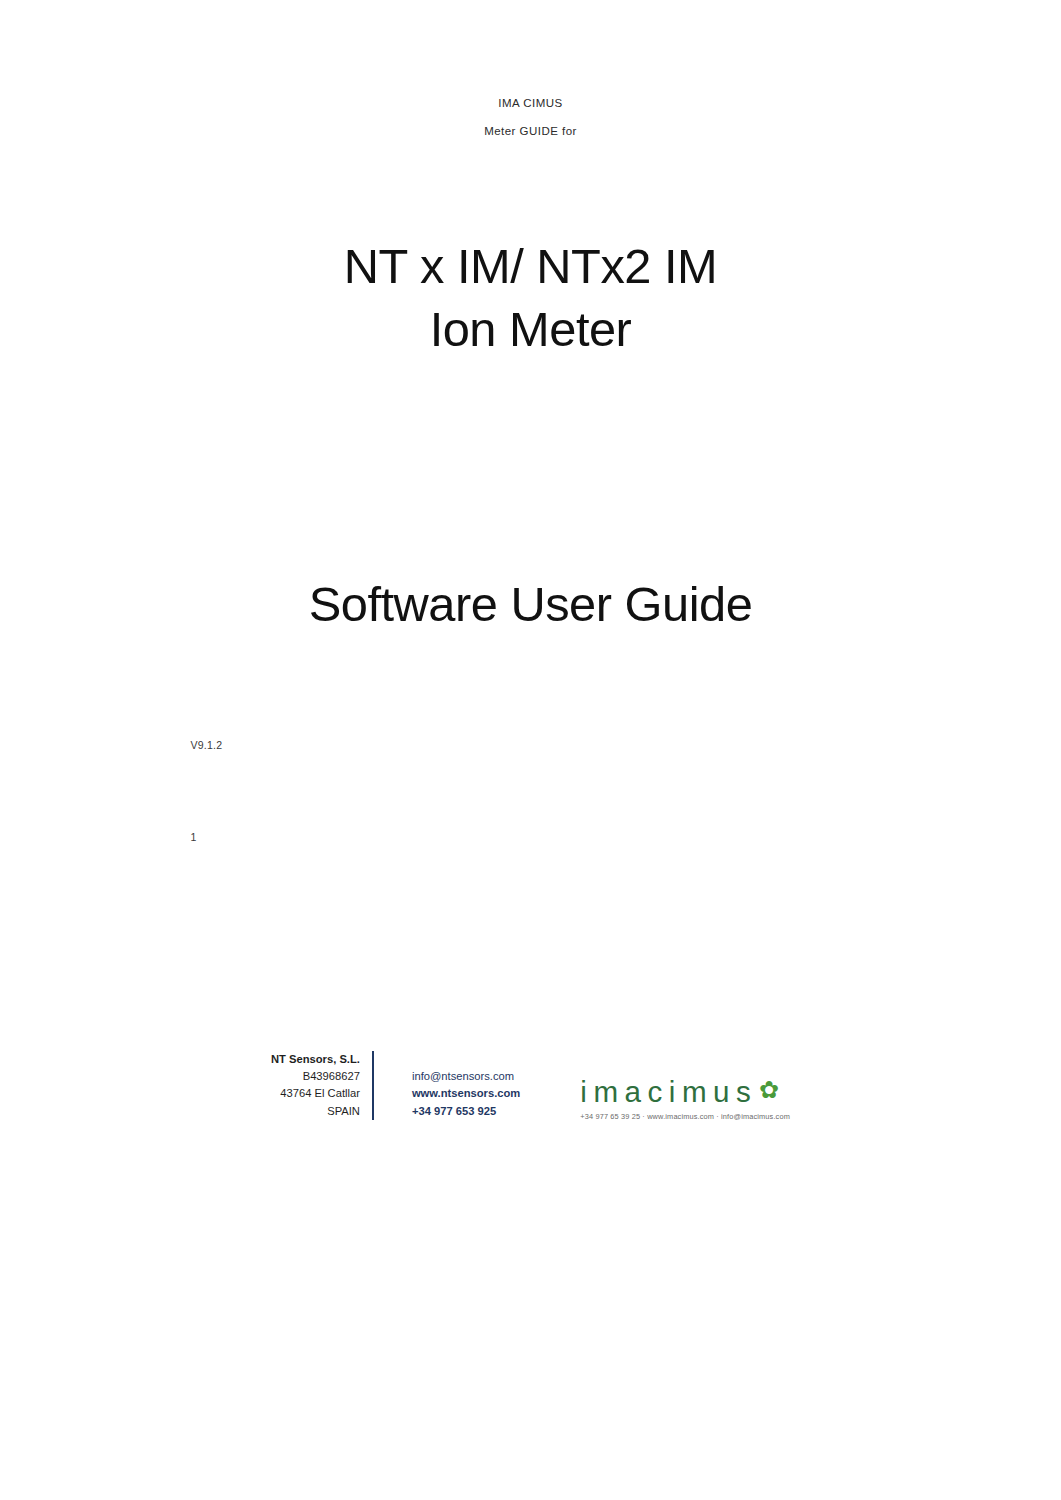IMA CIMUS Meter GUIDE for
NT x IM/ NTx2 IM Ion Meter
Software User Guide
V9.1.2
1
NT Sensors, S.L.
B43968627
43764 El Catllar
SPAIN
info@ntsensors.com
www.ntsensors.com
+34 977 653 925
imacimus✿
+34 977 65 39 25 · www.imacimus.com · info@imacimus.com